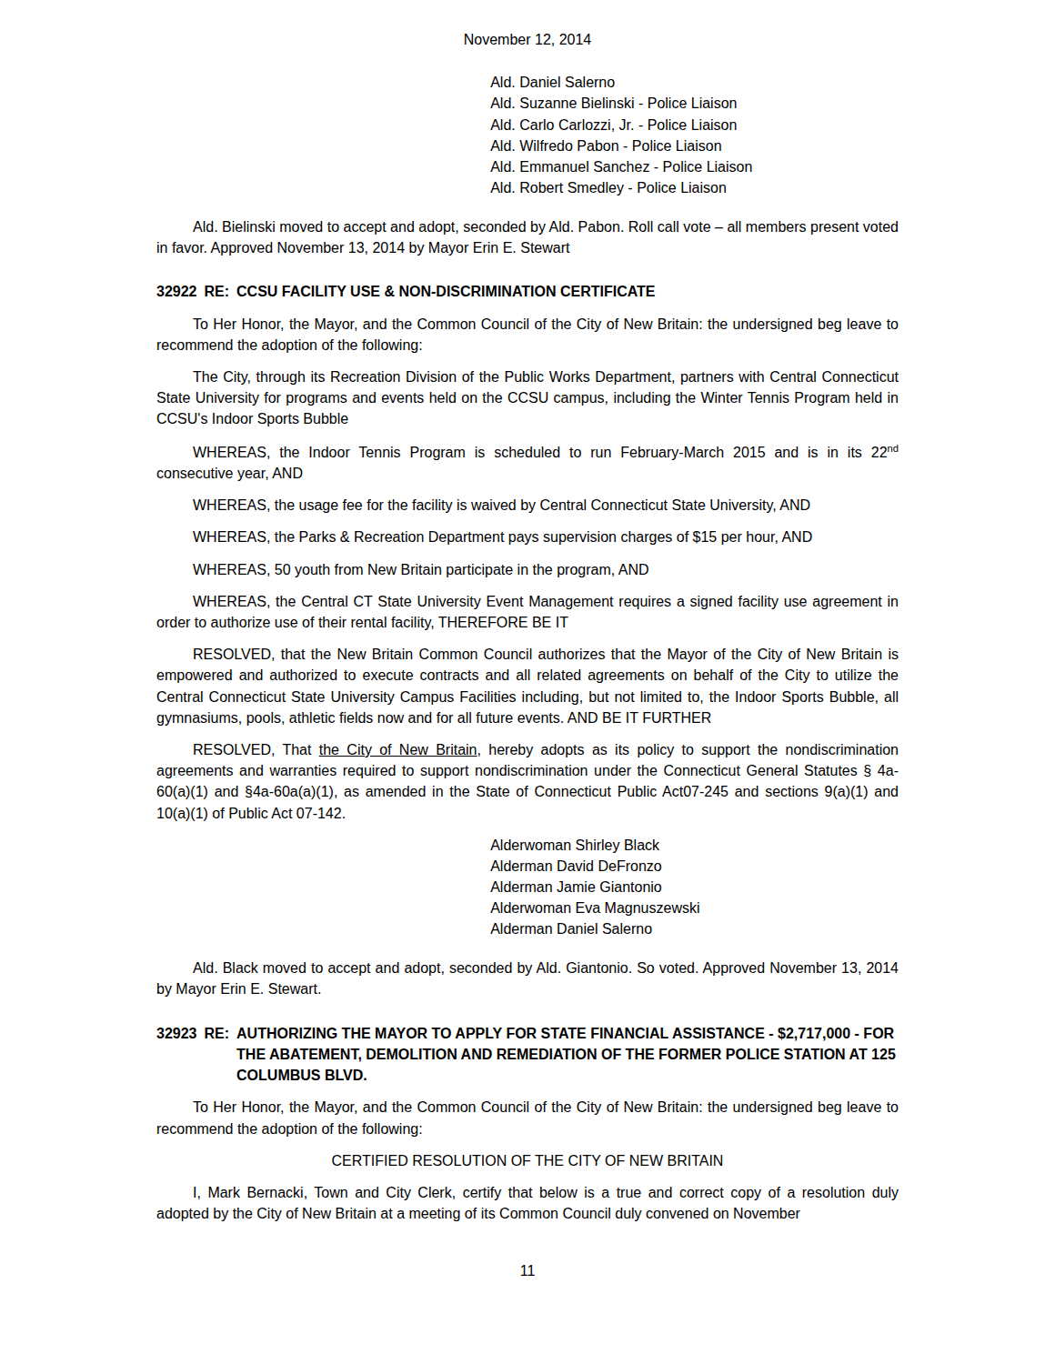November 12, 2014
Ald. Daniel Salerno
Ald. Suzanne Bielinski - Police Liaison
Ald. Carlo Carlozzi, Jr. - Police Liaison
Ald. Wilfredo Pabon - Police Liaison
Ald. Emmanuel Sanchez - Police Liaison
Ald. Robert Smedley - Police Liaison
Ald. Bielinski moved to accept and adopt, seconded by Ald. Pabon. Roll call vote – all members present voted in favor. Approved November 13, 2014 by Mayor Erin E. Stewart
32922 RE: CCSU FACILITY USE & NON-DISCRIMINATION CERTIFICATE
To Her Honor, the Mayor, and the Common Council of the City of New Britain: the undersigned beg leave to recommend the adoption of the following:
The City, through its Recreation Division of the Public Works Department, partners with Central Connecticut State University for programs and events held on the CCSU campus, including the Winter Tennis Program held in CCSU's Indoor Sports Bubble
WHEREAS, the Indoor Tennis Program is scheduled to run February-March 2015 and is in its 22nd consecutive year, AND
WHEREAS, the usage fee for the facility is waived by Central Connecticut State University, AND
WHEREAS, the Parks & Recreation Department pays supervision charges of $15 per hour, AND
WHEREAS, 50 youth from New Britain participate in the program, AND
WHEREAS, the Central CT State University Event Management requires a signed facility use agreement in order to authorize use of their rental facility, THEREFORE BE IT
RESOLVED, that the New Britain Common Council authorizes that the Mayor of the City of New Britain is empowered and authorized to execute contracts and all related agreements on behalf of the City to utilize the Central Connecticut State University Campus Facilities including, but not limited to, the Indoor Sports Bubble, all gymnasiums, pools, athletic fields now and for all future events. AND BE IT FURTHER
RESOLVED, That the City of New Britain, hereby adopts as its policy to support the nondiscrimination agreements and warranties required to support nondiscrimination under the Connecticut General Statutes § 4a-60(a)(1) and §4a-60a(a)(1), as amended in the State of Connecticut Public Act07-245 and sections 9(a)(1) and 10(a)(1) of Public Act 07-142.
Alderwoman Shirley Black
Alderman David DeFronzo
Alderman Jamie Giantonio
Alderwoman Eva Magnuszewski
Alderman Daniel Salerno
Ald. Black moved to accept and adopt, seconded by Ald. Giantonio. So voted. Approved November 13, 2014 by Mayor Erin E. Stewart.
32923 RE: AUTHORIZING THE MAYOR TO APPLY FOR STATE FINANCIAL ASSISTANCE - $2,717,000 - FOR THE ABATEMENT, DEMOLITION AND REMEDIATION OF THE FORMER POLICE STATION AT 125 COLUMBUS BLVD.
To Her Honor, the Mayor, and the Common Council of the City of New Britain: the undersigned beg leave to recommend the adoption of the following:
CERTIFIED RESOLUTION OF THE CITY OF NEW BRITAIN
I, Mark Bernacki, Town and City Clerk, certify that below is a true and correct copy of a resolution duly adopted by the City of New Britain at a meeting of its Common Council duly convened on November
11